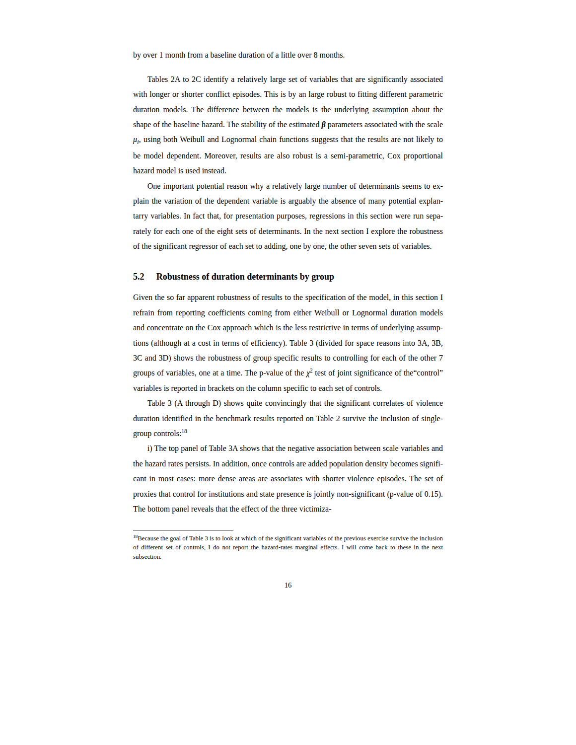by over 1 month from a baseline duration of a little over 8 months.
Tables 2A to 2C identify a relatively large set of variables that are significantly associated with longer or shorter conflict episodes. This is by an large robust to fitting different parametric duration models. The difference between the models is the underlying assumption about the shape of the baseline hazard. The stability of the estimated β parameters associated with the scale μi, using both Weibull and Lognormal chain functions suggests that the results are not likely to be model dependent. Moreover, results are also robust is a semi-parametric, Cox proportional hazard model is used instead.
One important potential reason why a relatively large number of determinants seems to explain the variation of the dependent variable is arguably the absence of many potential explantarry variables. In fact that, for presentation purposes, regressions in this section were run separately for each one of the eight sets of determinants. In the next section I explore the robustness of the significant regressor of each set to adding, one by one, the other seven sets of variables.
5.2 Robustness of duration determinants by group
Given the so far apparent robustness of results to the specification of the model, in this section I refrain from reporting coefficients coming from either Weibull or Lognormal duration models and concentrate on the Cox approach which is the less restrictive in terms of underlying assumptions (although at a cost in terms of efficiency). Table 3 (divided for space reasons into 3A, 3B, 3C and 3D) shows the robustness of group specific results to controlling for each of the other 7 groups of variables, one at a time. The p-value of the χ2 test of joint significance of the“control” variables is reported in brackets on the column specific to each set of controls.
Table 3 (A through D) shows quite convincingly that the significant correlates of violence duration identified in the benchmark results reported on Table 2 survive the inclusion of single-group controls:18
i) The top panel of Table 3A shows that the negative association between scale variables and the hazard rates persists. In addition, once controls are added population density becomes significant in most cases: more dense areas are associates with shorter violence episodes. The set of proxies that control for institutions and state presence is jointly non-significant (p-value of 0.15). The bottom panel reveals that the effect of the three victimiza-
18Because the goal of Table 3 is to look at which of the significant variables of the previous exercise survive the inclusion of different set of controls, I do not report the hazard-rates marginal effects. I will come back to these in the next subsection.
16